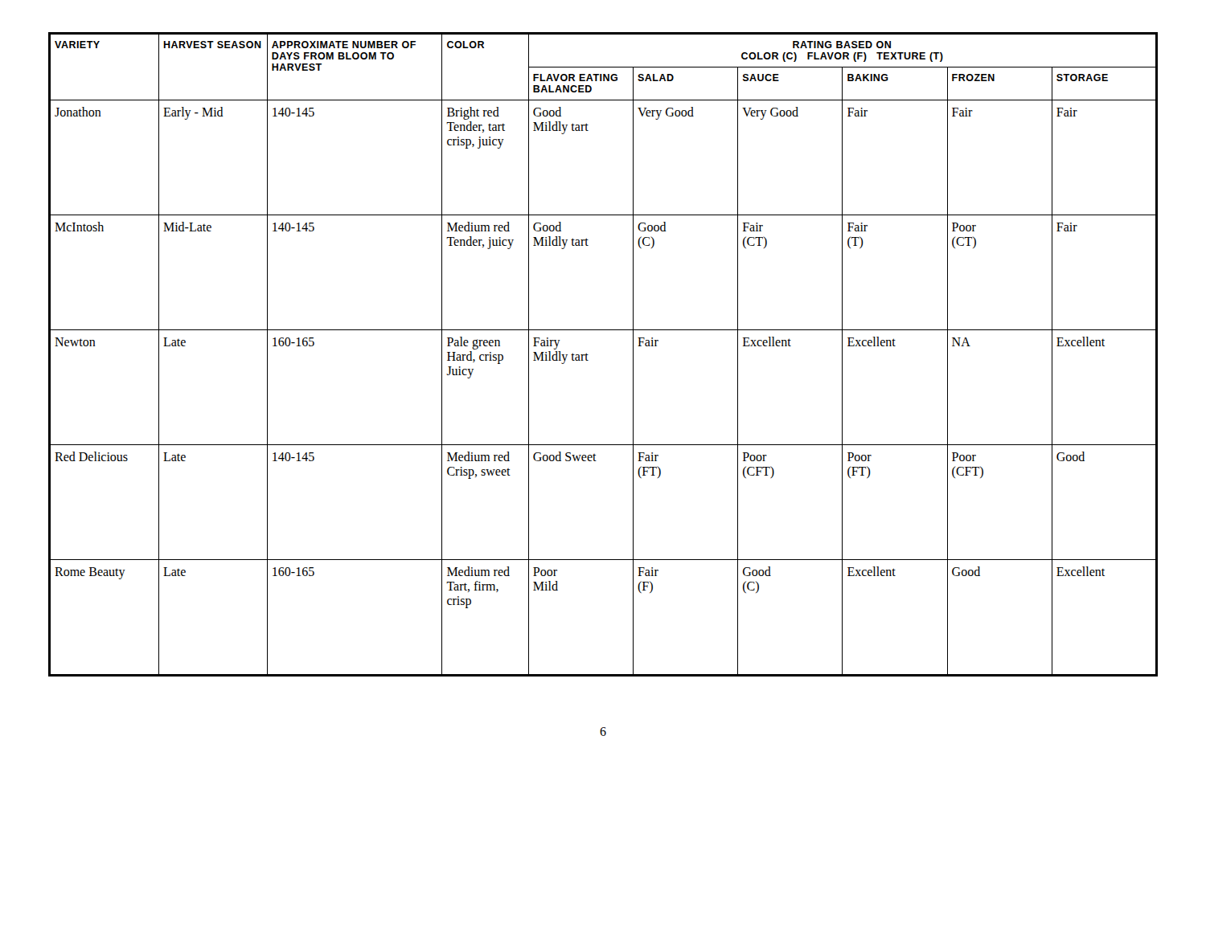| VARIETY | HARVEST SEASON | APPROXIMATE NUMBER OF DAYS FROM BLOOM TO HARVEST | COLOR | RATING BASED ON COLOR (C) FLAVOR (F) TEXTURE (T) |
| --- | --- | --- | --- | --- |
| FLAVOR EATING BALANCED | SALAD | SAUCE | BAKING | FROZEN | STORAGE |
| Jonathon | Early - Mid | 140-145 | Bright red Tender, tart crisp, juicy | Good Mildly tart | Very Good | Very Good | Fair | Fair | Fair |
| McIntosh | Mid-Late | 140-145 | Medium red Tender, juicy | Good Mildly tart | Good (C) | Fair (CT) | Fair (T) | Poor (CT) | Fair |
| Newton | Late | 160-165 | Pale green Hard, crisp Juicy | Fairy Mildly tart | Fair | Excellent | Excellent | NA | Excellent |
| Red Delicious | Late | 140-145 | Medium red Crisp, sweet | Good Sweet | Fair (FT) | Poor (CFT) | Poor (FT) | Poor (CFT) | Good |
| Rome Beauty | Late | 160-165 | Medium red Tart, firm, crisp | Poor Mild | Fair (F) | Good (C) | Excellent | Good | Excellent |
6